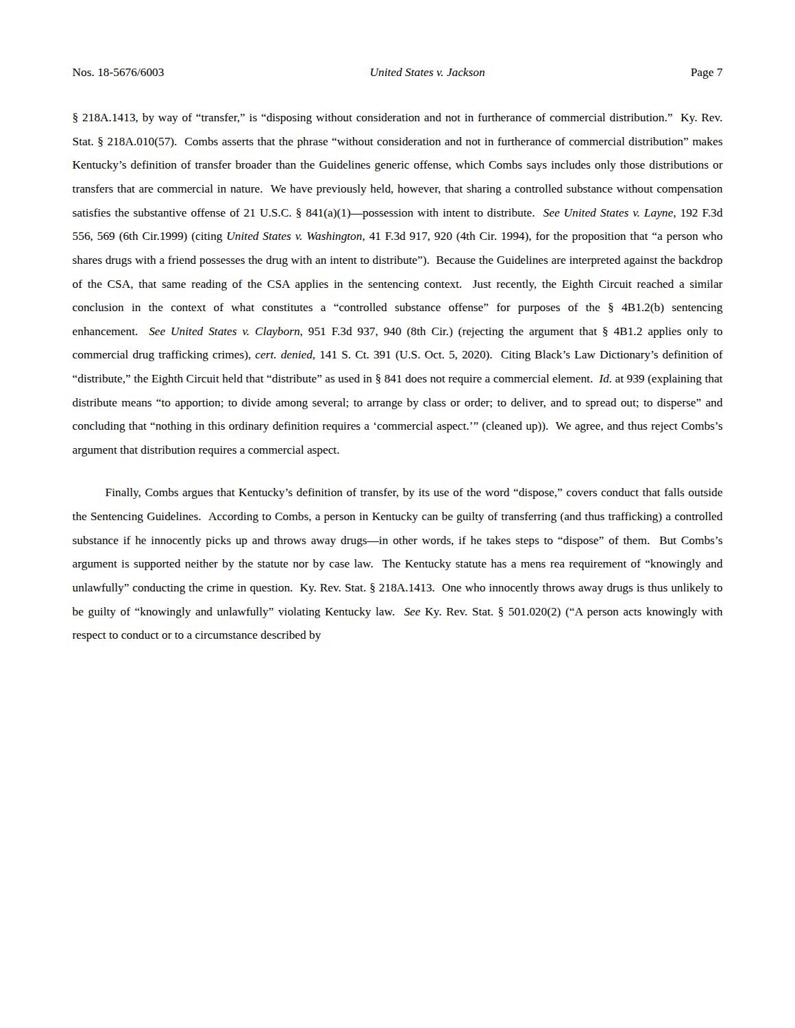Nos. 18-5676/6003
United States v. Jackson
Page 7
§ 218A.1413, by way of “transfer,” is “disposing without consideration and not in furtherance of commercial distribution.” Ky. Rev. Stat. § 218A.010(57). Combs asserts that the phrase “without consideration and not in furtherance of commercial distribution” makes Kentucky’s definition of transfer broader than the Guidelines generic offense, which Combs says includes only those distributions or transfers that are commercial in nature. We have previously held, however, that sharing a controlled substance without compensation satisfies the substantive offense of 21 U.S.C. § 841(a)(1)—possession with intent to distribute. See United States v. Layne, 192 F.3d 556, 569 (6th Cir.1999) (citing United States v. Washington, 41 F.3d 917, 920 (4th Cir. 1994), for the proposition that “a person who shares drugs with a friend possesses the drug with an intent to distribute”). Because the Guidelines are interpreted against the backdrop of the CSA, that same reading of the CSA applies in the sentencing context. Just recently, the Eighth Circuit reached a similar conclusion in the context of what constitutes a “controlled substance offense” for purposes of the § 4B1.2(b) sentencing enhancement. See United States v. Clayborn, 951 F.3d 937, 940 (8th Cir.) (rejecting the argument that § 4B1.2 applies only to commercial drug trafficking crimes), cert. denied, 141 S. Ct. 391 (U.S. Oct. 5, 2020). Citing Black’s Law Dictionary’s definition of “distribute,” the Eighth Circuit held that “distribute” as used in § 841 does not require a commercial element. Id. at 939 (explaining that distribute means “to apportion; to divide among several; to arrange by class or order; to deliver, and to spread out; to disperse” and concluding that “nothing in this ordinary definition requires a ‘commercial aspect.’” (cleaned up)). We agree, and thus reject Combs’s argument that distribution requires a commercial aspect.
Finally, Combs argues that Kentucky’s definition of transfer, by its use of the word “dispose,” covers conduct that falls outside the Sentencing Guidelines. According to Combs, a person in Kentucky can be guilty of transferring (and thus trafficking) a controlled substance if he innocently picks up and throws away drugs—in other words, if he takes steps to “dispose” of them. But Combs’s argument is supported neither by the statute nor by case law. The Kentucky statute has a mens rea requirement of “knowingly and unlawfully” conducting the crime in question. Ky. Rev. Stat. § 218A.1413. One who innocently throws away drugs is thus unlikely to be guilty of “knowingly and unlawfully” violating Kentucky law. See Ky. Rev. Stat. § 501.020(2) (“A person acts knowingly with respect to conduct or to a circumstance described by